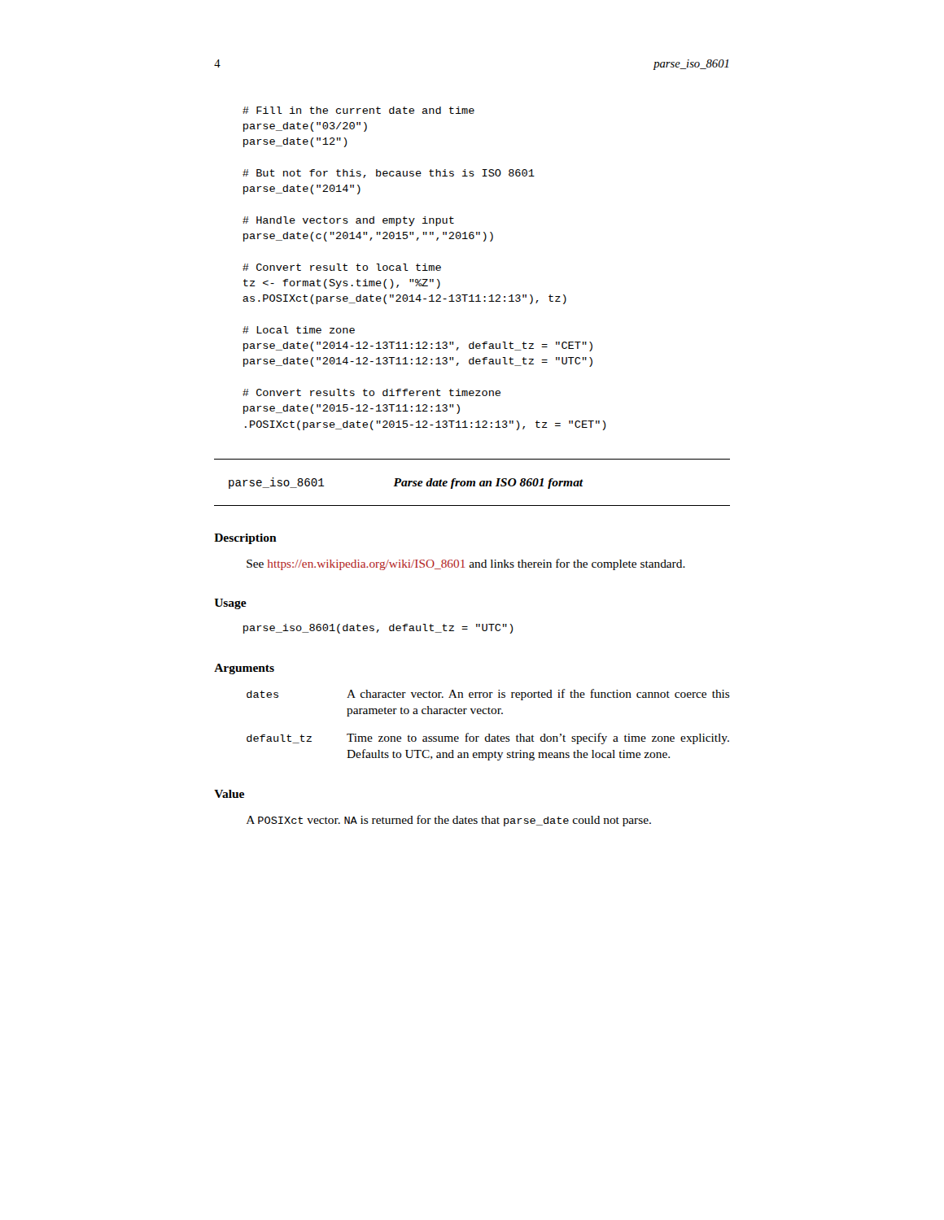4 parse_iso_8601
# Fill in the current date and time
parse_date("03/20")
parse_date("12")

# But not for this, because this is ISO 8601
parse_date("2014")

# Handle vectors and empty input
parse_date(c("2014","2015","","2016"))

# Convert result to local time
tz <- format(Sys.time(), "%Z")
as.POSIXct(parse_date("2014-12-13T11:12:13"), tz)

# Local time zone
parse_date("2014-12-13T11:12:13", default_tz = "CET")
parse_date("2014-12-13T11:12:13", default_tz = "UTC")

# Convert results to different timezone
parse_date("2015-12-13T11:12:13")
.POSIXct(parse_date("2015-12-13T11:12:13"), tz = "CET")
parse_iso_8601 Parse date from an ISO 8601 format
Description
See https://en.wikipedia.org/wiki/ISO_8601 and links therein for the complete standard.
Usage
parse_iso_8601(dates, default_tz = "UTC")
Arguments
dates
A character vector. An error is reported if the function cannot coerce this parameter to a character vector.
default_tz
Time zone to assume for dates that don’t specify a time zone explicitly. Defaults to UTC, and an empty string means the local time zone.
Value
A POSIXct vector. NA is returned for the dates that parse_date could not parse.